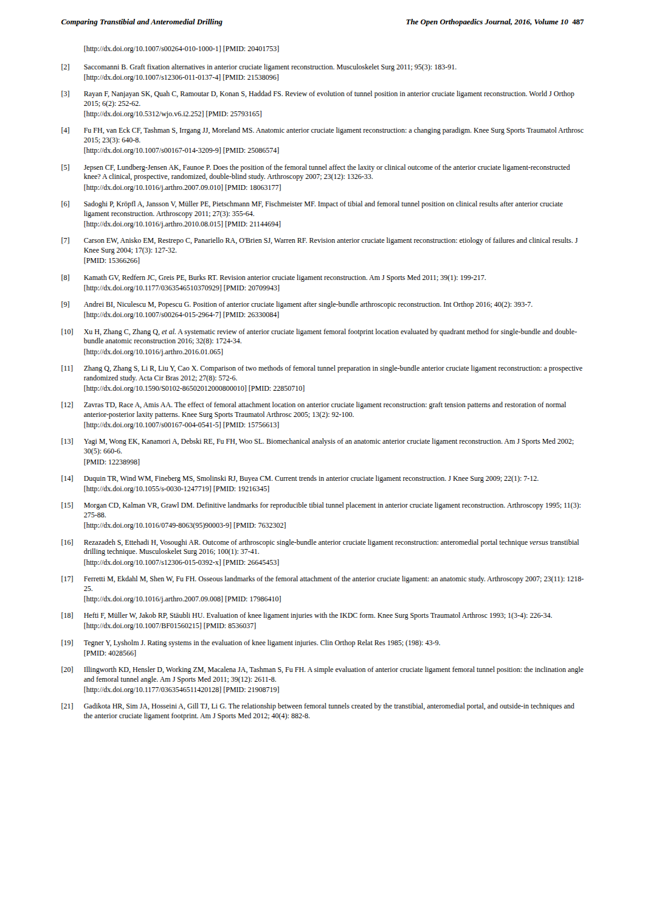Comparing Transtibial and Anteromedial Drilling
The Open Orthopaedics Journal, 2016, Volume 10487
[http://dx.doi.org/10.1007/s00264-010-1000-1] [PMID: 20401753]
Saccomanni B. Graft fixation alternatives in anterior cruciate ligament reconstruction. Musculoskelet Surg 2011; 95(3): 183-91. [http://dx.doi.org/10.1007/s12306-011-0137-4] [PMID: 21538096]
Rayan F, Nanjayan SK, Quah C, Ramoutar D, Konan S, Haddad FS. Review of evolution of tunnel position in anterior cruciate ligament reconstruction. World J Orthop 2015; 6(2): 252-62. [http://dx.doi.org/10.5312/wjo.v6.i2.252] [PMID: 25793165]
Fu FH, van Eck CF, Tashman S, Irrgang JJ, Moreland MS. Anatomic anterior cruciate ligament reconstruction: a changing paradigm. Knee Surg Sports Traumatol Arthrosc 2015; 23(3): 640-8. [http://dx.doi.org/10.1007/s00167-014-3209-9] [PMID: 25086574]
Jepsen CF, Lundberg-Jensen AK, Faunoe P. Does the position of the femoral tunnel affect the laxity or clinical outcome of the anterior cruciate ligament-reconstructed knee? A clinical, prospective, randomized, double-blind study. Arthroscopy 2007; 23(12): 1326-33. [http://dx.doi.org/10.1016/j.arthro.2007.09.010] [PMID: 18063177]
Sadoghi P, Kröpfl A, Jansson V, Müller PE, Pietschmann MF, Fischmeister MF. Impact of tibial and femoral tunnel position on clinical results after anterior cruciate ligament reconstruction. Arthroscopy 2011; 27(3): 355-64. [http://dx.doi.org/10.1016/j.arthro.2010.08.015] [PMID: 21144694]
Carson EW, Anisko EM, Restrepo C, Panariello RA, O'Brien SJ, Warren RF. Revision anterior cruciate ligament reconstruction: etiology of failures and clinical results. J Knee Surg 2004; 17(3): 127-32. [PMID: 15366266]
Kamath GV, Redfern JC, Greis PE, Burks RT. Revision anterior cruciate ligament reconstruction. Am J Sports Med 2011; 39(1): 199-217. [http://dx.doi.org/10.1177/0363546510370929] [PMID: 20709943]
Andrei BI, Niculescu M, Popescu G. Position of anterior cruciate ligament after single-bundle arthroscopic reconstruction. Int Orthop 2016; 40(2): 393-7. [http://dx.doi.org/10.1007/s00264-015-2964-7] [PMID: 26330084]
Xu H, Zhang C, Zhang Q, et al. A systematic review of anterior cruciate ligament femoral footprint location evaluated by quadrant method for single-bundle and double-bundle anatomic reconstruction 2016; 32(8): 1724-34. [http://dx.doi.org/10.1016/j.arthro.2016.01.065]
Zhang Q, Zhang S, Li R, Liu Y, Cao X. Comparison of two methods of femoral tunnel preparation in single-bundle anterior cruciate ligament reconstruction: a prospective randomized study. Acta Cir Bras 2012; 27(8): 572-6. [http://dx.doi.org/10.1590/S0102-86502012000800010] [PMID: 22850710]
Zavras TD, Race A, Amis AA. The effect of femoral attachment location on anterior cruciate ligament reconstruction: graft tension patterns and restoration of normal anterior-posterior laxity patterns. Knee Surg Sports Traumatol Arthrosc 2005; 13(2): 92-100. [http://dx.doi.org/10.1007/s00167-004-0541-5] [PMID: 15756613]
Yagi M, Wong EK, Kanamori A, Debski RE, Fu FH, Woo SL. Biomechanical analysis of an anatomic anterior cruciate ligament reconstruction. Am J Sports Med 2002; 30(5): 660-6. [PMID: 12238998]
Duquin TR, Wind WM, Fineberg MS, Smolinski RJ, Buyea CM. Current trends in anterior cruciate ligament reconstruction. J Knee Surg 2009; 22(1): 7-12. [http://dx.doi.org/10.1055/s-0030-1247719] [PMID: 19216345]
Morgan CD, Kalman VR, Grawl DM. Definitive landmarks for reproducible tibial tunnel placement in anterior cruciate ligament reconstruction. Arthroscopy 1995; 11(3): 275-88. [http://dx.doi.org/10.1016/0749-8063(95)90003-9] [PMID: 7632302]
Rezazadeh S, Ettehadi H, Vosoughi AR. Outcome of arthroscopic single-bundle anterior cruciate ligament reconstruction: anteromedial portal technique versus transtibial drilling technique. Musculoskelet Surg 2016; 100(1): 37-41. [http://dx.doi.org/10.1007/s12306-015-0392-x] [PMID: 26645453]
Ferretti M, Ekdahl M, Shen W, Fu FH. Osseous landmarks of the femoral attachment of the anterior cruciate ligament: an anatomic study. Arthroscopy 2007; 23(11): 1218-25. [http://dx.doi.org/10.1016/j.arthro.2007.09.008] [PMID: 17986410]
Hefti F, Müller W, Jakob RP, Stäubli HU. Evaluation of knee ligament injuries with the IKDC form. Knee Surg Sports Traumatol Arthrosc 1993; 1(3-4): 226-34. [http://dx.doi.org/10.1007/BF01560215] [PMID: 8536037]
Tegner Y, Lysholm J. Rating systems in the evaluation of knee ligament injuries. Clin Orthop Relat Res 1985; (198): 43-9. [PMID: 4028566]
Illingworth KD, Hensler D, Working ZM, Macalena JA, Tashman S, Fu FH. A simple evaluation of anterior cruciate ligament femoral tunnel position: the inclination angle and femoral tunnel angle. Am J Sports Med 2011; 39(12): 2611-8. [http://dx.doi.org/10.1177/0363546511420128] [PMID: 21908719]
Gadikota HR, Sim JA, Hosseini A, Gill TJ, Li G. The relationship between femoral tunnels created by the transtibial, anteromedial portal, and outside-in techniques and the anterior cruciate ligament footprint. Am J Sports Med 2012; 40(4): 882-8.